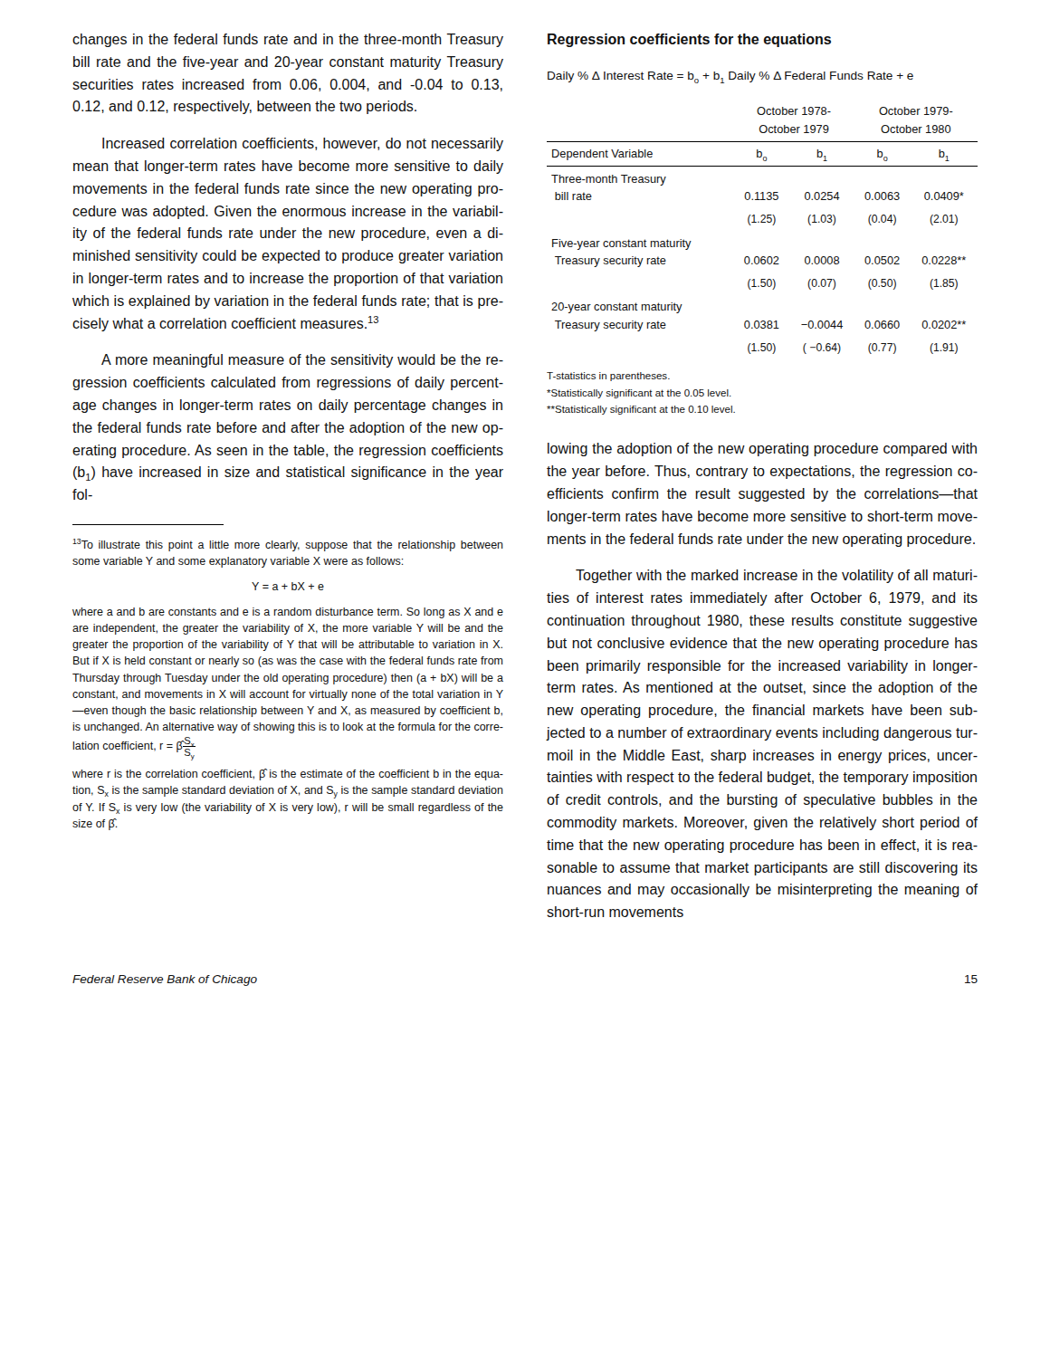changes in the federal funds rate and in the three-month Treasury bill rate and the five-year and 20-year constant maturity Treasury securities rates increased from 0.06, 0.004, and -0.04 to 0.13, 0.12, and 0.12, respectively, between the two periods.
Increased correlation coefficients, however, do not necessarily mean that longer-term rates have become more sensitive to daily movements in the federal funds rate since the new operating procedure was adopted. Given the enormous increase in the variability of the federal funds rate under the new procedure, even a diminished sensitivity could be expected to produce greater variation in longer-term rates and to increase the proportion of that variation which is explained by variation in the federal funds rate; that is precisely what a correlation coefficient measures.13
A more meaningful measure of the sensitivity would be the regression coefficients calculated from regressions of daily percentage changes in longer-term rates on daily percentage changes in the federal funds rate before and after the adoption of the new operating procedure. As seen in the table, the regression coefficients (b1) have increased in size and statistical significance in the year fol-
13To illustrate this point a little more clearly, suppose that the relationship between some variable Y and some explanatory variable X were as follows:
Y = a + bX + e
where a and b are constants and e is a random disturbance term. So long as X and e are independent, the greater the variability of X, the more variable Y will be and the greater the proportion of the variability of Y that will be attributable to variation in X. But if X is held constant or nearly so (as was the case with the federal funds rate from Thursday through Tuesday under the old operating procedure) then (a + bX) will be a constant, and movements in X will account for virtually none of the total variation in Y—even though the basic relationship between Y and X, as measured by coefficient b, is unchanged. An alternative way of showing this is to look at the formula for the correlation coefficient, r = β̂Sx Sy
where r is the correlation coefficient, β̂ is the estimate of the coefficient b in the equation, Sx is the sample standard deviation of X, and Sy is the sample standard deviation of Y. If Sx is very low (the variability of X is very low), r will be small regardless of the size of β̂.
Regression coefficients for the equations
Daily % Δ Interest Rate = bo + b1 Daily % Δ Federal Funds Rate + e
| | October 1978- October 1979 | October 1979- October 1980 |
| --- | --- | --- |
| Dependent Variable | b o | b 1 | b o | b 1 |
| Three-month Treasury bill rate | 0.1135 | 0.0254 | 0.0063 | 0.0409* |
| | (1.25) | (1.03) | (0.04) | (2.01) |
| Five-year constant maturity Treasury security rate | 0.0602 | 0.0008 | 0.0502 | 0.0228** |
| | (1.50) | (0.07) | (0.50) | (1.85) |
| 20-year constant maturity Treasury security rate | 0.0381 | −0.0044 | 0.0660 | 0.0202** |
| | (1.50) | ( −0.64) | (0.77) | (1.91) |
T-statistics in parentheses.
*Statistically significant at the 0.05 level.
**Statistically significant at the 0.10 level.
lowing the adoption of the new operating procedure compared with the year before. Thus, contrary to expectations, the regression coefficients confirm the result suggested by the correlations—that longer-term rates have become more sensitive to short-term movements in the federal funds rate under the new operating procedure.
Together with the marked increase in the volatility of all maturities of interest rates immediately after October 6, 1979, and its continuation throughout 1980, these results constitute suggestive but not conclusive evidence that the new operating procedure has been primarily responsible for the increased variability in longer-term rates. As mentioned at the outset, since the adoption of the new operating procedure, the financial markets have been subjected to a number of extraordinary events including dangerous turmoil in the Middle East, sharp increases in energy prices, uncertainties with respect to the federal budget, the temporary imposition of credit controls, and the bursting of speculative bubbles in the commodity markets. Moreover, given the relatively short period of time that the new operating procedure has been in effect, it is reasonable to assume that market participants are still discovering its nuances and may occasionally be misinterpreting the meaning of short-run movements
Federal Reserve Bank of Chicago
15